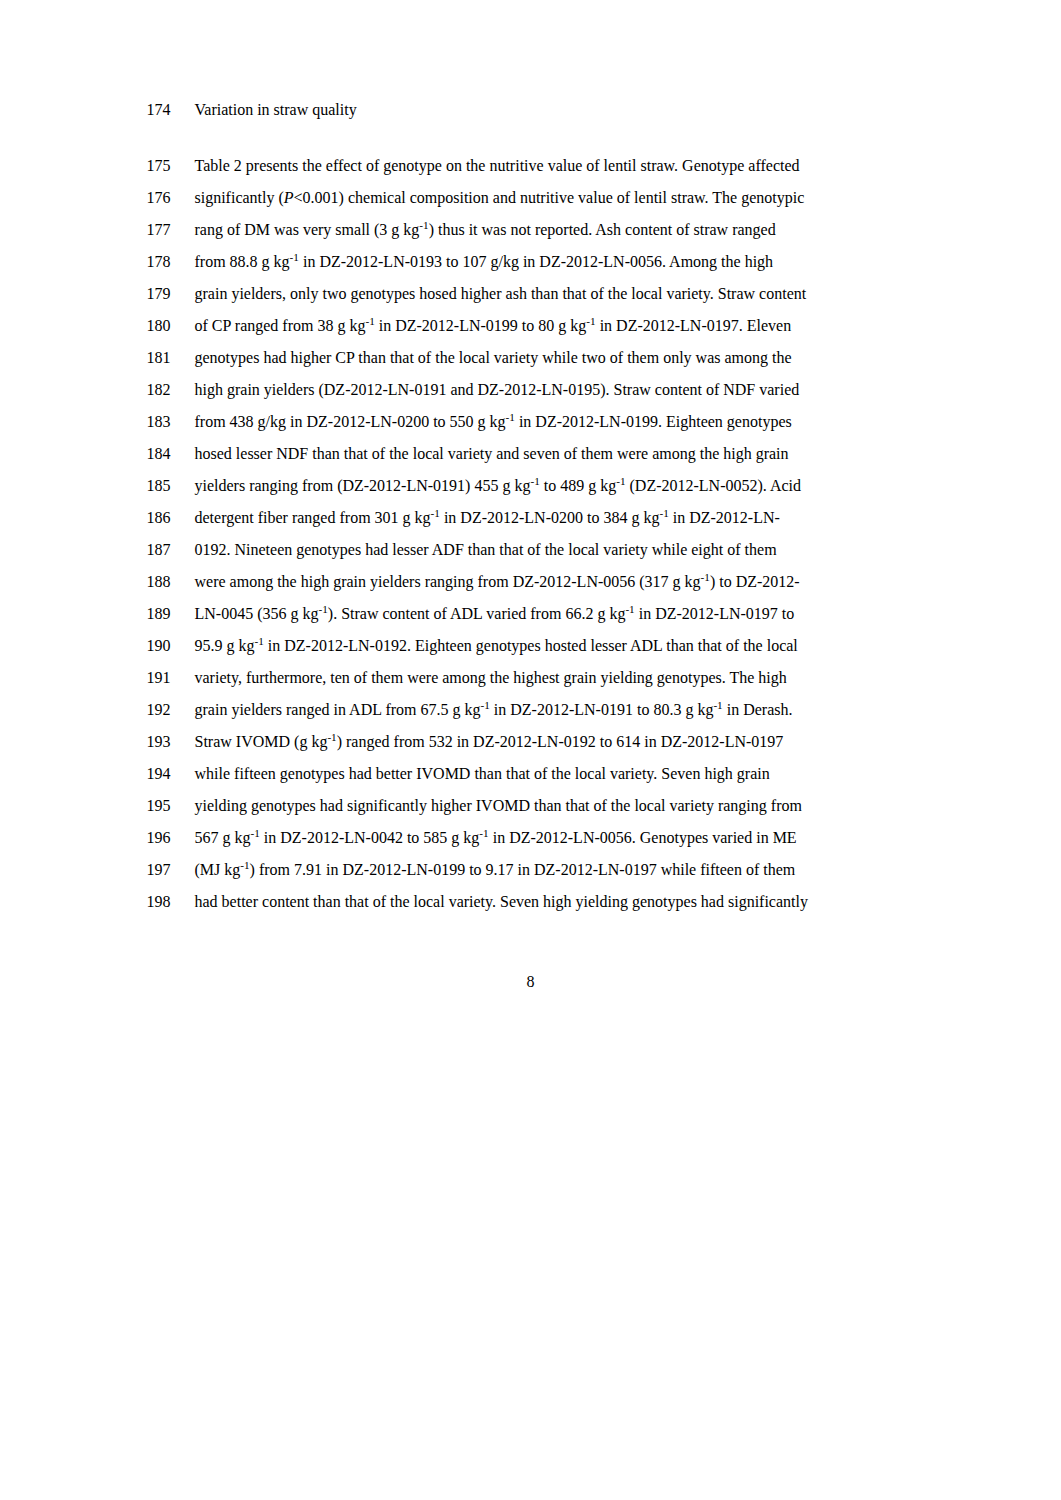174 Variation in straw quality
175 Table 2 presents the effect of genotype on the nutritive value of lentil straw. Genotype affected 176significantly (P<0.001) chemical composition and nutritive value of lentil straw. The genotypic 177rang of DM was very small (3 g kg-1) thus it was not reported. Ash content of straw ranged 178from 88.8 g kg-1 in DZ-2012-LN-0193 to 107 g/kg in DZ-2012-LN-0056. Among the high 179grain yielders, only two genotypes hosed higher ash than that of the local variety. Straw content 180of CP ranged from 38 g kg-1 in DZ-2012-LN-0199 to 80 g kg-1 in DZ-2012-LN-0197. Eleven 181genotypes had higher CP than that of the local variety while two of them only was among the 182high grain yielders (DZ-2012-LN-0191 and DZ-2012-LN-0195). Straw content of NDF varied 183from 438 g/kg in DZ-2012-LN-0200 to 550 g kg-1 in DZ-2012-LN-0199. Eighteen genotypes 184hosed lesser NDF than that of the local variety and seven of them were among the high grain 185yielders ranging from (DZ-2012-LN-0191) 455 g kg-1 to 489 g kg-1 (DZ-2012-LN-0052). Acid 186detergent fiber ranged from 301 g kg-1 in DZ-2012-LN-0200 to 384 g kg-1 in DZ-2012-LN- 1870192. Nineteen genotypes had lesser ADF than that of the local variety while eight of them 188were among the high grain yielders ranging from DZ-2012-LN-0056 (317 g kg-1) to DZ-2012- 189 LN-0045 (356 g kg-1). Straw content of ADL varied from 66.2 g kg-1 in DZ-2012-LN-0197 to 19095.9 g kg-1 in DZ-2012-LN-0192. Eighteen genotypes hosted lesser ADL than that of the local 191variety, furthermore, ten of them were among the highest grain yielding genotypes. The high 192grain yielders ranged in ADL from 67.5 g kg-1 in DZ-2012-LN-0191 to 80.3 g kg-1 in Derash. 193 Straw IVOMD (g kg-1) ranged from 532 in DZ-2012-LN-0192 to 614 in DZ-2012-LN-0197 194while fifteen genotypes had better IVOMD than that of the local variety. Seven high grain 195yielding genotypes had significantly higher IVOMD than that of the local variety ranging from 196567 g kg-1 in DZ-2012-LN-0042 to 585 g kg-1 in DZ-2012-LN-0056. Genotypes varied in ME 197(MJ kg-1) from 7.91 in DZ-2012-LN-0199 to 9.17 in DZ-2012-LN-0197 while fifteen of them 198had better content than that of the local variety. Seven high yielding genotypes had significantly
8